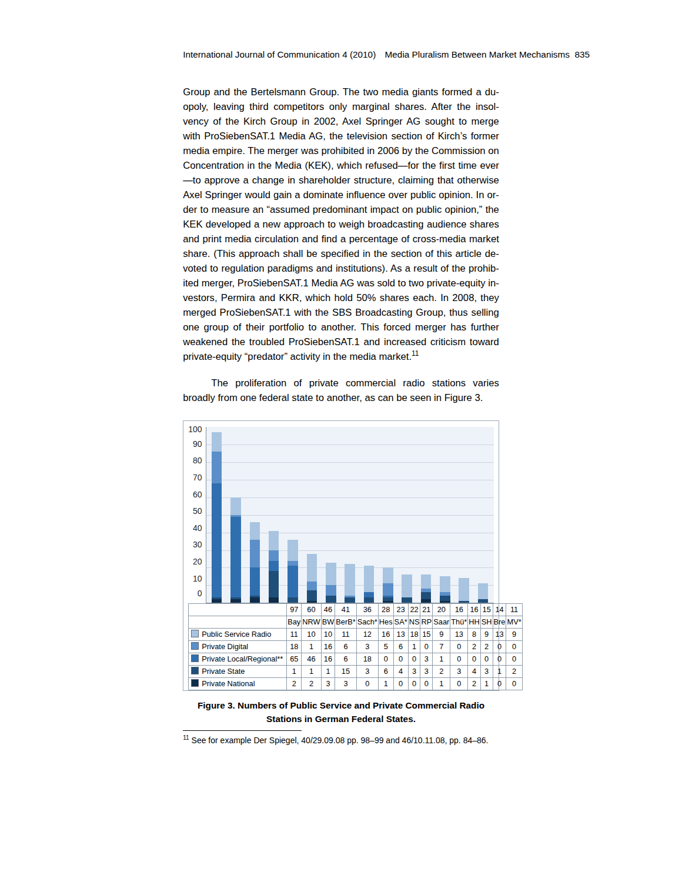International Journal of Communication 4 (2010) Media Pluralism Between Market Mechanisms 835
Group and the Bertelsmann Group. The two media giants formed a duopoly, leaving third competitors only marginal shares. After the insolvency of the Kirch Group in 2002, Axel Springer AG sought to merge with ProSiebenSAT.1 Media AG, the television section of Kirch’s former media empire. The merger was prohibited in 2006 by the Commission on Concentration in the Media (KEK), which refused—for the first time ever—to approve a change in shareholder structure, claiming that otherwise Axel Springer would gain a dominate influence over public opinion. In order to measure an “assumed predominant impact on public opinion,” the KEK developed a new approach to weigh broadcasting audience shares and print media circulation and find a percentage of cross-media market share. (This approach shall be specified in the section of this article devoted to regulation paradigms and institutions). As a result of the prohibited merger, ProSiebenSAT.1 Media AG was sold to two private-equity investors, Permira and KKR, which hold 50% shares each. In 2008, they merged ProSiebenSAT.1 with the SBS Broadcasting Group, thus selling one group of their portfolio to another. This forced merger has further weakened the troubled ProSiebenSAT.1 and increased criticism toward private-equity “predator” activity in the media market.11
The proliferation of private commercial radio stations varies broadly from one federal state to another, as can be seen in Figure 3.
1009080706050403020100
| | 97 | 60 | 46 | 41 | 36 | 28 | 23 | 22 | 21 | 20 | 16 | 16 | 15 | 14 | 11 |
| | Bay | NRW | BW | BerB* | Sach* | Hes | SA* | NS | RP | Saar | Thü* | HH | SH | Bre | MV* |
| Public Service Radio | 11 | 10 | 10 | 11 | 12 | 16 | 13 | 18 | 15 | 9 | 13 | 8 | 9 | 13 | 9 |
| Private Digital | 18 | 1 | 16 | 6 | 3 | 5 | 6 | 1 | 0 | 7 | 0 | 2 | 2 | 0 | 0 |
| Private Local/Regional** | 65 | 46 | 16 | 6 | 18 | 0 | 0 | 0 | 3 | 1 | 0 | 0 | 0 | 0 | 0 |
| Private State | 1 | 1 | 1 | 15 | 3 | 6 | 4 | 3 | 3 | 2 | 3 | 4 | 3 | 1 | 2 |
| Private National | 2 | 2 | 3 | 3 | 0 | 1 | 0 | 0 | 0 | 1 | 0 | 2 | 1 | 0 | 0 |
Figure 3. Numbers of Public Service and Private Commercial Radio Stations in German Federal States.
11 See for example Der Spiegel, 40/29.09.08 pp. 98–99 and 46/10.11.08, pp. 84–86.